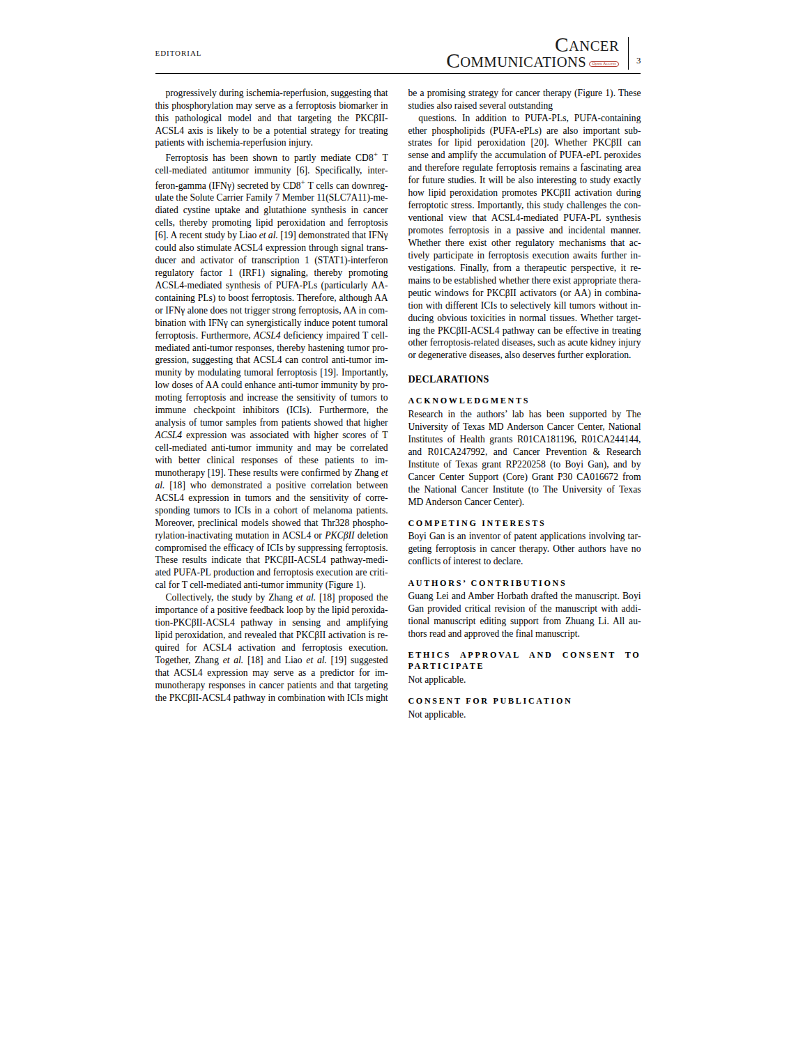EDITORIAL
CANCER COMMUNICATIONSOpen Access
3
progressively during ischemia-reperfusion, suggesting that this phosphorylation may serve as a ferroptosis biomarker in this pathological model and that targeting the PKCβII-ACSL4 axis is likely to be a potential strategy for treating patients with ischemia-reperfusion injury.
Ferroptosis has been shown to partly mediate CD8+ T cell-mediated antitumor immunity [6]. Specifically, interferon-gamma (IFNγ) secreted by CD8+ T cells can downregulate the Solute Carrier Family 7 Member 11(SLC7A11)-mediated cystine uptake and glutathione synthesis in cancer cells, thereby promoting lipid peroxidation and ferroptosis [6]. A recent study by Liao et al. [19] demonstrated that IFNγ could also stimulate ACSL4 expression through signal transducer and activator of transcription 1 (STAT1)-interferon regulatory factor 1 (IRF1) signaling, thereby promoting ACSL4-mediated synthesis of PUFA-PLs (particularly AA-containing PLs) to boost ferroptosis. Therefore, although AA or IFNγ alone does not trigger strong ferroptosis, AA in combination with IFNγ can synergistically induce potent tumoral ferroptosis. Furthermore, ACSL4 deficiency impaired T cell-mediated anti-tumor responses, thereby hastening tumor progression, suggesting that ACSL4 can control anti-tumor immunity by modulating tumoral ferroptosis [19]. Importantly, low doses of AA could enhance anti-tumor immunity by promoting ferroptosis and increase the sensitivity of tumors to immune checkpoint inhibitors (ICIs). Furthermore, the analysis of tumor samples from patients showed that higher ACSL4 expression was associated with higher scores of T cell-mediated anti-tumor immunity and may be correlated with better clinical responses of these patients to immunotherapy [19]. These results were confirmed by Zhang et al. [18] who demonstrated a positive correlation between ACSL4 expression in tumors and the sensitivity of corresponding tumors to ICIs in a cohort of melanoma patients. Moreover, preclinical models showed that Thr328 phosphorylation-inactivating mutation in ACSL4 or PKCβII deletion compromised the efficacy of ICIs by suppressing ferroptosis. These results indicate that PKCβII-ACSL4 pathway-mediated PUFA-PL production and ferroptosis execution are critical for T cell-mediated anti-tumor immunity (Figure 1).
Collectively, the study by Zhang et al. [18] proposed the importance of a positive feedback loop by the lipid peroxidation-PKCβII-ACSL4 pathway in sensing and amplifying lipid peroxidation, and revealed that PKCβII activation is required for ACSL4 activation and ferroptosis execution. Together, Zhang et al. [18] and Liao et al. [19] suggested that ACSL4 expression may serve as a predictor for immunotherapy responses in cancer patients and that targeting the PKCβII-ACSL4 pathway in combination with ICIs might be a promising strategy for cancer therapy (Figure 1). These studies also raised several outstanding
questions. In addition to PUFA-PLs, PUFA-containing ether phospholipids (PUFA-ePLs) are also important substrates for lipid peroxidation [20]. Whether PKCβII can sense and amplify the accumulation of PUFA-ePL peroxides and therefore regulate ferroptosis remains a fascinating area for future studies. It will be also interesting to study exactly how lipid peroxidation promotes PKCβII activation during ferroptotic stress. Importantly, this study challenges the conventional view that ACSL4-mediated PUFA-PL synthesis promotes ferroptosis in a passive and incidental manner. Whether there exist other regulatory mechanisms that actively participate in ferroptosis execution awaits further investigations. Finally, from a therapeutic perspective, it remains to be established whether there exist appropriate therapeutic windows for PKCβII activators (or AA) in combination with different ICIs to selectively kill tumors without inducing obvious toxicities in normal tissues. Whether targeting the PKCβII-ACSL4 pathway can be effective in treating other ferroptosis-related diseases, such as acute kidney injury or degenerative diseases, also deserves further exploration.
DECLARATIONS
ACKNOWLEDGMENTS
Research in the authors’ lab has been supported by The University of Texas MD Anderson Cancer Center, National Institutes of Health grants R01CA181196, R01CA244144, and R01CA247992, and Cancer Prevention & Research Institute of Texas grant RP220258 (to Boyi Gan), and by Cancer Center Support (Core) Grant P30 CA016672 from the National Cancer Institute (to The University of Texas MD Anderson Cancer Center).
COMPETING INTERESTS
Boyi Gan is an inventor of patent applications involving targeting ferroptosis in cancer therapy. Other authors have no conflicts of interest to declare.
AUTHORS’ CONTRIBUTIONS
Guang Lei and Amber Horbath drafted the manuscript. Boyi Gan provided critical revision of the manuscript with additional manuscript editing support from Zhuang Li. All authors read and approved the final manuscript.
ETHICS APPROVAL AND CONSENT TO PARTICIPATE
Not applicable.
CONSENT FOR PUBLICATION
Not applicable.